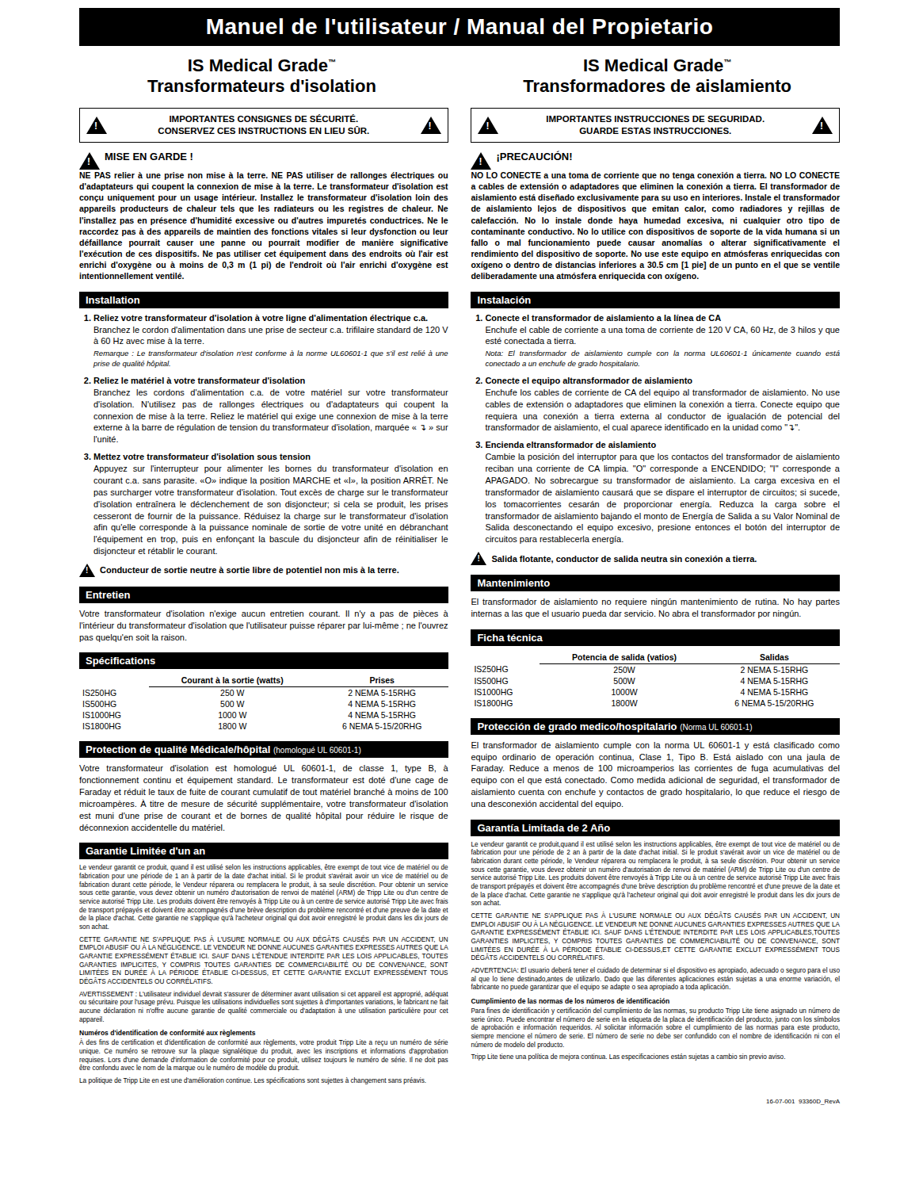Manuel de l'utilisateur / Manual del Propietario
IS Medical Grade™
Transformateurs d'isolation
IS Medical Grade™
Transformadores de aislamiento
IMPORTANTES CONSIGNES DE SÉCURITÉ.
CONSERVEZ CES INSTRUCTIONS EN LIEU SÛR.
MISE EN GARDE !
NE PAS relier à une prise non mise à la terre. NE PAS utiliser de rallonges électriques ou d'adaptateurs qui coupent la connexion de mise à la terre. Le transformateur d'isolation est conçu uniquement pour un usage intérieur. Installez le transformateur d'isolation loin des appareils producteurs de chaleur tels que les radiateurs ou les registres de chaleur. Ne l'installez pas en présence d'humidité excessive ou d'autres impuretés conductrices. Ne le raccordez pas à des appareils de maintien des fonctions vitales si leur dysfonction ou leur défaillance pourrait causer une panne ou pourrait modifier de manière significative l'exécution de ces dispositifs. Ne pas utiliser cet équipement dans des endroits où l'air est enrichi d'oxygène ou à moins de 0,3 m (1 pi) de l'endroit où l'air enrichi d'oxygène est intentionnellement ventilé.
Installation
Reliez votre transformateur d'isolation à votre ligne d'alimentation électrique c.a.
Branchez le cordon d'alimentation dans une prise de secteur c.a. trifilaire standard de 120 V à 60 Hz avec mise à la terre.
Remarque : Le transformateur d'isolation n'est conforme à la norme UL60601-1 que s'il est relié à une prise de qualité hôpital.
Reliez le matériel à votre transformateur d'isolation
Branchez les cordons d'alimentation c.a. de votre matériel sur votre transformateur d'isolation. N'utilisez pas de rallonges électriques ou d'adaptateurs qui coupent la connexion de mise à la terre. Reliez le matériel qui exige une connexion de mise à la terre externe à la barre de régulation de tension du transformateur d'isolation, marquée « ↴ » sur l'unité.
Mettez votre transformateur d'isolation sous tension
Appuyez sur l'interrupteur pour alimenter les bornes du transformateur d'isolation en courant c.a. sans parasite. «O» indique la position MARCHE et «I», la position ARRÊT. Ne pas surcharger votre transformateur d'isolation. Tout excès de charge sur le transformateur d'isolation entraînera le déclenchement de son disjoncteur; si cela se produit, les prises cesseront de fournir de la puissance. Réduisez la charge sur le transformateur d'isolation afin qu'elle corresponde à la puissance nominale de sortie de votre unité en débranchant l'équipement en trop, puis en enfonçant la bascule du disjoncteur afin de réinitialiser le disjoncteur et rétablir le courant.
Conducteur de sortie neutre à sortie libre de potentiel non mis à la terre.
Entretien
Votre transformateur d'isolation n'exige aucun entretien courant. Il n'y a pas de pièces à l'intérieur du transformateur d'isolation que l'utilisateur puisse réparer par lui-même ; ne l'ouvrez pas quelqu'en soit la raison.
Spécifications
| | Courant à la sortie (watts) | Prises |
| --- | --- | --- |
| IS250HG | 250 W | 2 NEMA 5-15RHG |
| IS500HG | 500 W | 4 NEMA 5-15RHG |
| IS1000HG | 1000 W | 4 NEMA 5-15RHG |
| IS1800HG | 1800 W | 6 NEMA 5-15/20RHG |
Protection de qualité Médicale/hôpital (homologué UL 60601-1)
Votre transformateur d'isolation est homologué UL 60601-1, de classe 1, type B, à fonctionnement continu et équipement standard. Le transformateur est doté d'une cage de Faraday et réduit le taux de fuite de courant cumulatif de tout matériel branché à moins de 100 microampères. À titre de mesure de sécurité supplémentaire, votre transformateur d'isolation est muni d'une prise de courant et de bornes de qualité hôpital pour réduire le risque de déconnexion accidentelle du matériel.
Garantie Limitée d'un an
Le vendeur garantit ce produit, quand il est utilisé selon les instructions applicables, être exempt de tout vice de matériel ou de fabrication pour une période de 1 an à partir de la date d'achat initial. Si le produit s'avérait avoir un vice de matériel ou de fabrication durant cette période, le Vendeur réparera ou remplacera le produit, à sa seule discrétion. Pour obtenir un service sous cette garantie, vous devez obtenir un numéro d'autorisation de renvoi de matériel (ARM) de Tripp Lite ou d'un centre de service autorisé Tripp Lite. Les produits doivent être renvoyés à Tripp Lite ou à un centre de service autorisé Tripp Lite avec frais de transport prépayés et doivent être accompagnés d'une brève description du problème rencontré et d'une preuve de la date et de la place d'achat. Cette garantie ne s'applique qu'à l'acheteur original qui doit avoir enregistré le produit dans les dix jours de son achat.
Cette garantie ne s'applique pas à l'usure normale ou aux dégâts causés par un accident, un emploi abusif ou à la négligence. Le vendeur ne donne aucunes garanties expresses autres que la garantie expressément établie ici. Sauf dans l'étendue interdite par les lois applicables, toutes garanties implicites, y compris toutes garanties de commerciabilité ou de convenance, sont limitées en durée à la période établie ci-dessus, et cette garantie exclut expressément tous dégâts accidentels ou corrélatifs.
AVERTISSEMENT : L'utilisateur individuel devrait s'assurer de déterminer avant utilisation si cet appareil est approprié, adéquat ou sécuritaire pour l'usage prévu. Puisque les utilisations individuelles sont sujettes à d'importantes variations, le fabricant ne fait aucune déclaration ni n'offre aucune garantie de qualité commerciale ou d'adaptation à une utilisation particulière pour cet appareil.
Numéros d'identification de conformité aux règlements
À des fins de certification et d'identification de conformité aux règlements, votre produit Tripp Lite a reçu un numéro de série unique. Ce numéro se retrouve sur la plaque signalétique du produit, avec les inscriptions et informations d'approbation requises. Lors d'une demande d'information de conformité pour ce produit, utilisez toujours le numéro de série. Il ne doit pas être confondu avec le nom de la marque ou le numéro de modèle du produit.
La politique de Tripp Lite en est une d'amélioration continue. Les spécifications sont sujettes à changement sans préavis.
IMPORTANTES INSTRUCCIONES DE SEGURIDAD.
GUARDE ESTAS INSTRUCCIONES.
¡PRECAUCIÓN!
NO LO CONECTE a una toma de corriente que no tenga conexión a tierra. NO LO CONECTE a cables de extensión o adaptadores que eliminen la conexión a tierra. El transformador de aislamiento está diseñado exclusivamente para su uso en interiores. Instale el transformador de aislamiento lejos de dispositivos que emitan calor, como radiadores y rejillas de calefacción. No lo instale donde haya humedad excesiva, ni cualquier otro tipo de contaminante conductivo. No lo utilice con dispositivos de soporte de la vida humana si un fallo o mal funcionamiento puede causar anomalías o alterar significativamente el rendimiento del dispositivo de soporte. No use este equipo en atmósferas enriquecidas con oxígeno o dentro de distancias inferiores a 30.5 cm [1 pie] de un punto en el que se ventile deliberadamente una atmósfera enriquecida con oxígeno.
Instalación
Conecte el transformador de aislamiento a la línea de CA
Enchufe el cable de corriente a una toma de corriente de 120 V CA, 60 Hz, de 3 hilos y que esté conectada a tierra.
Nota: El transformador de aislamiento cumple con la norma UL60601-1 únicamente cuando está conectado a un enchufe de grado hospitalario.
Conecte el equipo altransformador de aislamiento
Enchufe los cables de corriente de CA del equipo al transformador de aislamiento. No use cables de extensión o adaptadores que eliminen la conexión a tierra. Conecte equipo que requiera una conexión a tierra externa al conductor de igualación de potencial del transformador de aislamiento, el cual aparece identificado en la unidad como "↴".
Encienda eltransformador de aislamiento
Cambie la posición del interruptor para que los contactos del transformador de aislamiento reciban una corriente de CA limpia. "O" corresponde a ENCENDIDO; "I" corresponde a APAGADO. No sobrecargue su transformador de aislamiento. La carga excesiva en el transformador de aislamiento causará que se dispare el interruptor de circuitos; si sucede, los tomacorrientes cesarán de proporcionar energía. Reduzca la carga sobre el transformador de aislamiento bajando el monto de Energía de Salida a su Valor Nominal de Salida desconectando el equipo excesivo, presione entonces el botón del interruptor de circuitos para restablecerla energía.
Salida flotante, conductor de salida neutra sin conexión a tierra.
Mantenimiento
El transformador de aislamiento no requiere ningún mantenimiento de rutina. No hay partes internas a las que el usuario pueda dar servicio. No abra el transformador por ningún.
Ficha técnica
| | Potencia de salida (vatios) | Salidas |
| --- | --- | --- |
| IS250HG | 250W | 2 NEMA 5-15RHG |
| IS500HG | 500W | 4 NEMA 5-15RHG |
| IS1000HG | 1000W | 4 NEMA 5-15RHG |
| IS1800HG | 1800W | 6 NEMA 5-15/20RHG |
Protección de grado medico/hospitalario (Norma UL 60601-1)
El transformador de aislamiento cumple con la norma UL 60601-1 y está clasificado como equipo ordinario de operación continua, Clase 1, Tipo B. Está aislado con una jaula de Faraday. Reduce a menos de 100 microamperios las corrientes de fuga acumulativas del equipo con el que está conectado. Como medida adicional de seguridad, el transformador de aislamiento cuenta con enchufe y contactos de grado hospitalario, lo que reduce el riesgo de una desconexión accidental del equipo.
Garantía Limitada de 2 Año
Le vendeur garantit ce produit,quand il est utilisé selon les instructions applicables, être exempt de tout vice de matériel ou de fabrication pour une période de 2 an à partir de la date d'achat initial. Si le produit s'avérait avoir un vice de matériel ou de fabrication durant cette période, le Vendeur réparera ou remplacera le produit, à sa seule discrétion. Pour obtenir un service sous cette garantie, vous devez obtenir un numéro d'autorisation de renvoi de matériel (ARM) de Tripp Lite ou d'un centre de service autorisé Tripp Lite. Les produits doivent être renvoyés à Tripp Lite ou à un centre de service autorisé Tripp Lite avec frais de transport prépayés et doivent être accompagnés d'une brève description du problème rencontré et d'une preuve de la date et de la place d'achat. Cette garantie ne s'applique qu'à l'acheteur original qui doit avoir enregistré le produit dans les dix jours de son achat.
Cette garantie ne s'applique pas à l'usure normale ou aux dégâts causés par un accident, un emploi abusif ou à la négligence. Le vendeur ne donne aucunes garanties expresses autres que la garantie expressément établie ici. Sauf dans l'étendue interdite par les lois applicables,toutes garanties implicites, y compris toutes garanties de commerciabilité ou de convenance, sont limitées en durée à la période établie ci-dessus,et cette garantie exclut expressément tous dégâts accidentels ou corrélatifs.
ADVERTENCIA: El usuario deberá tener el cuidado de determinar si el dispositivo es apropiado, adecuado o seguro para el uso al que lo tiene destinado,antes de utilizarlo. Dado que las diferentes aplicaciones están sujetas a una enorme variación, el fabricante no puede garantizar que el equipo se adapte o sea apropiado a toda aplicación.
Cumplimiento de las normas de los números de identificación
Para fines de identificación y certificación del cumplimiento de las normas, su producto Tripp Lite tiene asignado un número de serie único. Puede encontrar el número de serie en la etiqueta de la placa de identificación del producto, junto con los símbolos de aprobación e información requeridos. Al solicitar información sobre el cumplimiento de las normas para este producto, siempre mencione el número de serie. El número de serie no debe ser confundido con el nombre de identificación ni con el número de modelo del producto.
Tripp Lite tiene una política de mejora continua. Las especificaciones están sujetas a cambio sin previo aviso.
16-07-001 93360D_RevA